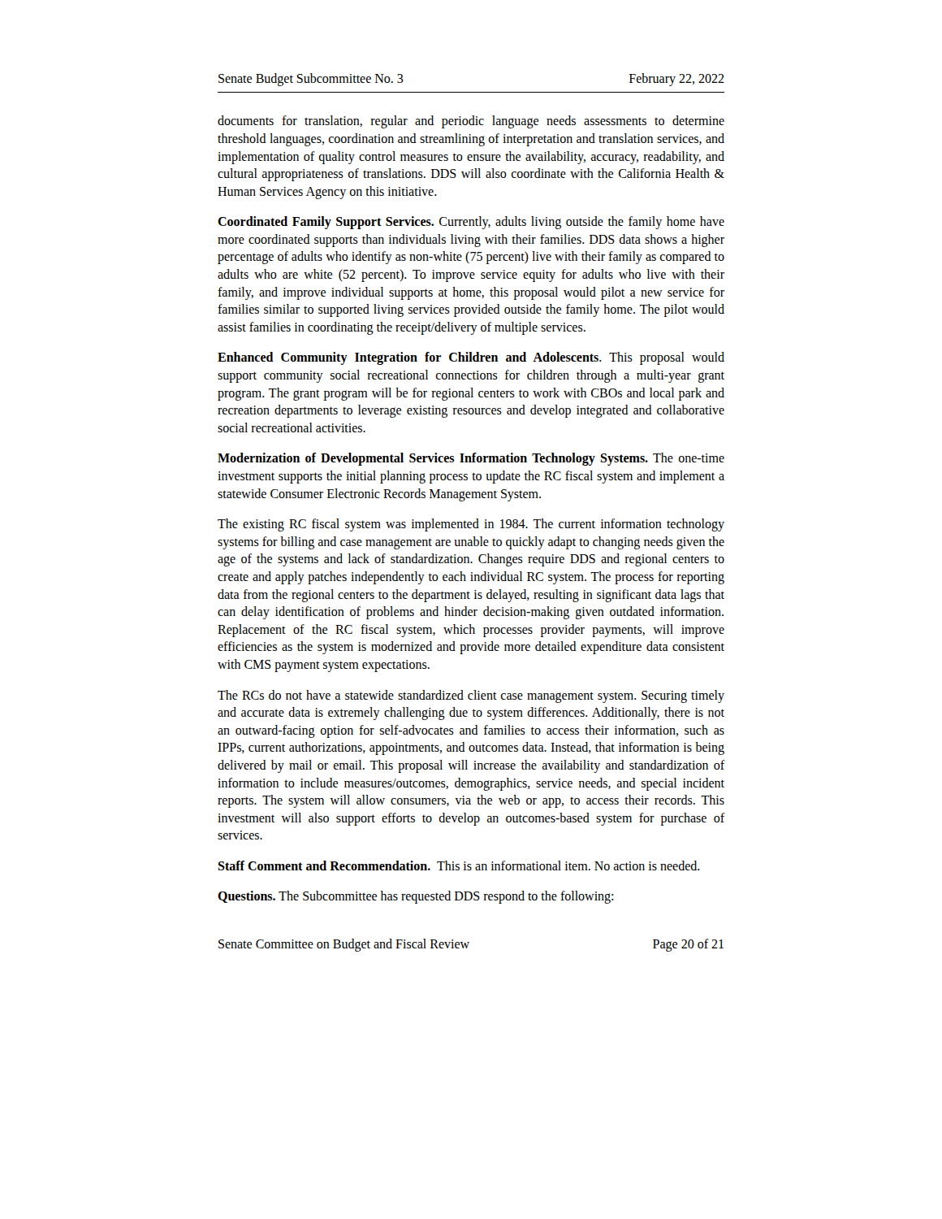Senate Budget Subcommittee No. 3
February 22, 2022
documents for translation, regular and periodic language needs assessments to determine threshold languages, coordination and streamlining of interpretation and translation services, and implementation of quality control measures to ensure the availability, accuracy, readability, and cultural appropriateness of translations. DDS will also coordinate with the California Health & Human Services Agency on this initiative.
Coordinated Family Support Services. Currently, adults living outside the family home have more coordinated supports than individuals living with their families. DDS data shows a higher percentage of adults who identify as non-white (75 percent) live with their family as compared to adults who are white (52 percent). To improve service equity for adults who live with their family, and improve individual supports at home, this proposal would pilot a new service for families similar to supported living services provided outside the family home. The pilot would assist families in coordinating the receipt/delivery of multiple services.
Enhanced Community Integration for Children and Adolescents. This proposal would support community social recreational connections for children through a multi-year grant program. The grant program will be for regional centers to work with CBOs and local park and recreation departments to leverage existing resources and develop integrated and collaborative social recreational activities.
Modernization of Developmental Services Information Technology Systems. The one-time investment supports the initial planning process to update the RC fiscal system and implement a statewide Consumer Electronic Records Management System.
The existing RC fiscal system was implemented in 1984. The current information technology systems for billing and case management are unable to quickly adapt to changing needs given the age of the systems and lack of standardization. Changes require DDS and regional centers to create and apply patches independently to each individual RC system. The process for reporting data from the regional centers to the department is delayed, resulting in significant data lags that can delay identification of problems and hinder decision-making given outdated information. Replacement of the RC fiscal system, which processes provider payments, will improve efficiencies as the system is modernized and provide more detailed expenditure data consistent with CMS payment system expectations.
The RCs do not have a statewide standardized client case management system. Securing timely and accurate data is extremely challenging due to system differences. Additionally, there is not an outward-facing option for self-advocates and families to access their information, such as IPPs, current authorizations, appointments, and outcomes data. Instead, that information is being delivered by mail or email. This proposal will increase the availability and standardization of information to include measures/outcomes, demographics, service needs, and special incident reports. The system will allow consumers, via the web or app, to access their records. This investment will also support efforts to develop an outcomes-based system for purchase of services.
Staff Comment and Recommendation. This is an informational item. No action is needed.
Questions. The Subcommittee has requested DDS respond to the following:
Senate Committee on Budget and Fiscal Review
Page 20 of 21